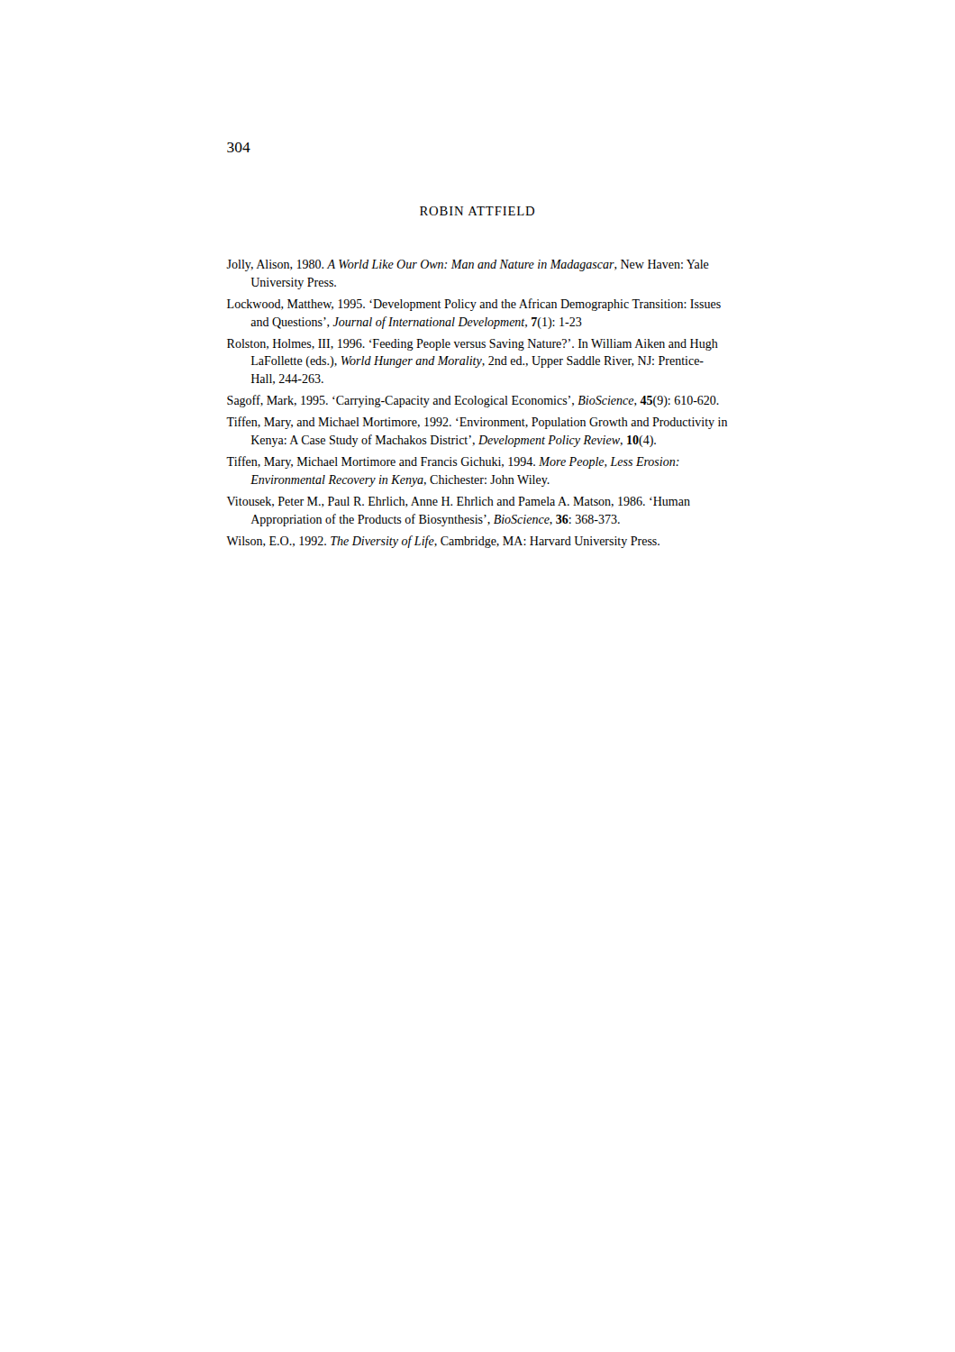304
ROBIN ATTFIELD
Jolly, Alison, 1980. A World Like Our Own: Man and Nature in Madagascar, New Haven: Yale University Press.
Lockwood, Matthew, 1995. ‘Development Policy and the African Demographic Transition: Issues and Questions’, Journal of International Development, 7(1): 1-23
Rolston, Holmes, III, 1996. ‘Feeding People versus Saving Nature?’. In William Aiken and Hugh LaFollette (eds.), World Hunger and Morality, 2nd ed., Upper Saddle River, NJ: Prentice-Hall, 244-263.
Sagoff, Mark, 1995. ‘Carrying-Capacity and Ecological Economics’, BioScience, 45(9): 610-620.
Tiffen, Mary, and Michael Mortimore, 1992. ‘Environment, Population Growth and Productivity in Kenya: A Case Study of Machakos District’, Development Policy Review, 10(4).
Tiffen, Mary, Michael Mortimore and Francis Gichuki, 1994. More People, Less Erosion: Environmental Recovery in Kenya, Chichester: John Wiley.
Vitousek, Peter M., Paul R. Ehrlich, Anne H. Ehrlich and Pamela A. Matson, 1986. ‘Human Appropriation of the Products of Biosynthesis’, BioScience, 36: 368-373.
Wilson, E.O., 1992. The Diversity of Life, Cambridge, MA: Harvard University Press.